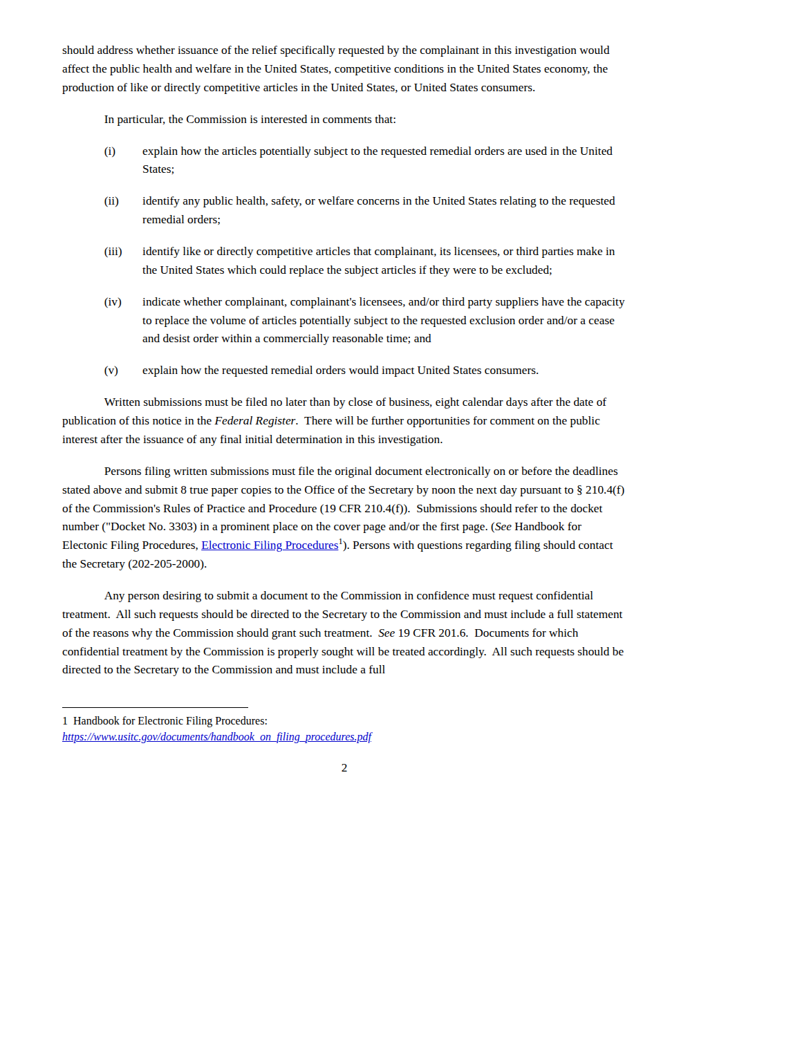should address whether issuance of the relief specifically requested by the complainant in this investigation would affect the public health and welfare in the United States, competitive conditions in the United States economy, the production of like or directly competitive articles in the United States, or United States consumers.
In particular, the Commission is interested in comments that:
(i)
explain how the articles potentially subject to the requested remedial orders are used in the United States;
(ii)
identify any public health, safety, or welfare concerns in the United States relating to the requested remedial orders;
(iii)
identify like or directly competitive articles that complainant, its licensees, or third parties make in the United States which could replace the subject articles if they were to be excluded;
(iv)
indicate whether complainant, complainant's licensees, and/or third party suppliers have the capacity to replace the volume of articles potentially subject to the requested exclusion order and/or a cease and desist order within a commercially reasonable time; and
(v)
explain how the requested remedial orders would impact United States consumers.
Written submissions must be filed no later than by close of business, eight calendar days after the date of publication of this notice in the Federal Register. There will be further opportunities for comment on the public interest after the issuance of any final initial determination in this investigation.
Persons filing written submissions must file the original document electronically on or before the deadlines stated above and submit 8 true paper copies to the Office of the Secretary by noon the next day pursuant to § 210.4(f) of the Commission's Rules of Practice and Procedure (19 CFR 210.4(f)). Submissions should refer to the docket number ("Docket No. 3303) in a prominent place on the cover page and/or the first page. (See Handbook for Electonic Filing Procedures, Electronic Filing Procedures1). Persons with questions regarding filing should contact the Secretary (202-205-2000).
Any person desiring to submit a document to the Commission in confidence must request confidential treatment. All such requests should be directed to the Secretary to the Commission and must include a full statement of the reasons why the Commission should grant such treatment. See 19 CFR 201.6. Documents for which confidential treatment by the Commission is properly sought will be treated accordingly. All such requests should be directed to the Secretary to the Commission and must include a full
1 Handbook for Electronic Filing Procedures:
https://www.usitc.gov/documents/handbook_on_filing_procedures.pdf
2